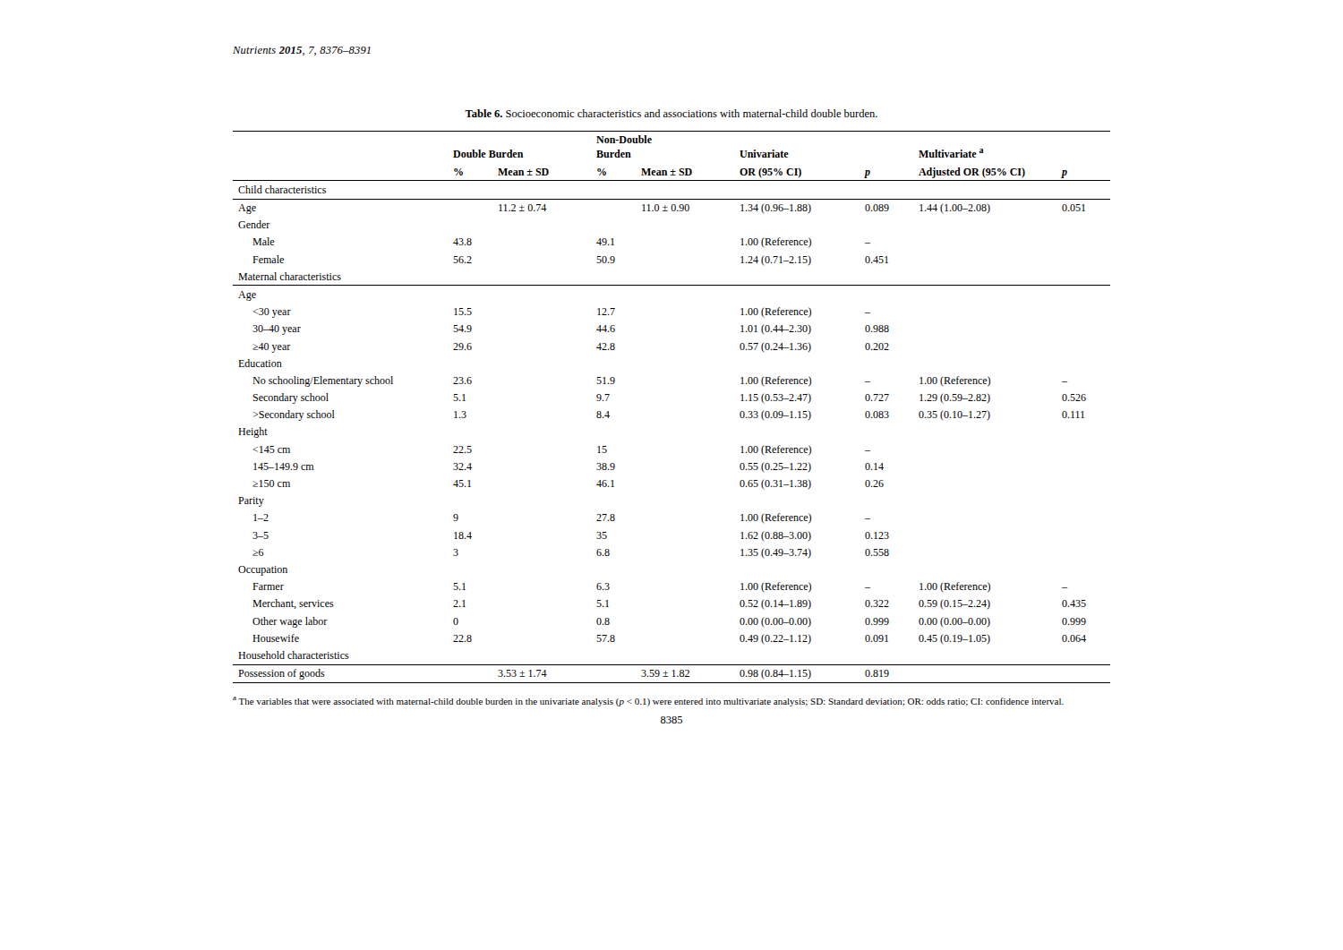Nutrients 2015, 7, 8376–8391
Table 6. Socioeconomic characteristics and associations with maternal-child double burden.
| | Double Burden | Non-Double Burden | Univariate | Multivariate a |
| --- | --- | --- | --- | --- |
| | % | Mean ± SD | % | Mean ± SD | OR (95% CI) | p | Adjusted OR (95% CI) | p |
| Child characteristics | | | | | | | | |
| Age | | 11.2 ± 0.74 | | 11.0 ± 0.90 | 1.34 (0.96–1.88) | 0.089 | 1.44 (1.00–2.08) | 0.051 |
| Gender | | | | | | | | |
| Male | 43.8 | | 49.1 | | 1.00 (Reference) | – | | |
| Female | 56.2 | | 50.9 | | 1.24 (0.71–2.15) | 0.451 | | |
| Maternal characteristics | | | | | | | | |
| Age | | | | | | | | |
| <30 year | 15.5 | | 12.7 | | 1.00 (Reference) | – | | |
| 30–40 year | 54.9 | | 44.6 | | 1.01 (0.44–2.30) | 0.988 | | |
| ≥40 year | 29.6 | | 42.8 | | 0.57 (0.24–1.36) | 0.202 | | |
| Education | | | | | | | | |
| No schooling/Elementary school | 23.6 | | 51.9 | | 1.00 (Reference) | – | 1.00 (Reference) | – |
| Secondary school | 5.1 | | 9.7 | | 1.15 (0.53–2.47) | 0.727 | 1.29 (0.59–2.82) | 0.526 |
| >Secondary school | 1.3 | | 8.4 | | 0.33 (0.09–1.15) | 0.083 | 0.35 (0.10–1.27) | 0.111 |
| Height | | | | | | | | |
| <145 cm | 22.5 | | 15 | | 1.00 (Reference) | – | | |
| 145–149.9 cm | 32.4 | | 38.9 | | 0.55 (0.25–1.22) | 0.14 | | |
| ≥150 cm | 45.1 | | 46.1 | | 0.65 (0.31–1.38) | 0.26 | | |
| Parity | | | | | | | | |
| 1–2 | 9 | | 27.8 | | 1.00 (Reference) | – | | |
| 3–5 | 18.4 | | 35 | | 1.62 (0.88–3.00) | 0.123 | | |
| ≥6 | 3 | | 6.8 | | 1.35 (0.49–3.74) | 0.558 | | |
| Occupation | | | | | | | | |
| Farmer | 5.1 | | 6.3 | | 1.00 (Reference) | – | 1.00 (Reference) | – |
| Merchant, services | 2.1 | | 5.1 | | 0.52 (0.14–1.89) | 0.322 | 0.59 (0.15–2.24) | 0.435 |
| Other wage labor | 0 | | 0.8 | | 0.00 (0.00–0.00) | 0.999 | 0.00 (0.00–0.00) | 0.999 |
| Housewife | 22.8 | | 57.8 | | 0.49 (0.22–1.12) | 0.091 | 0.45 (0.19–1.05) | 0.064 |
| Household characteristics | | | | | | | | |
| Possession of goods | | 3.53 ± 1.74 | | 3.59 ± 1.82 | 0.98 (0.84–1.15) | 0.819 | | |
a The variables that were associated with maternal-child double burden in the univariate analysis (p < 0.1) were entered into multivariate analysis; SD: Standard deviation; OR: odds ratio; CI: confidence interval.
8385